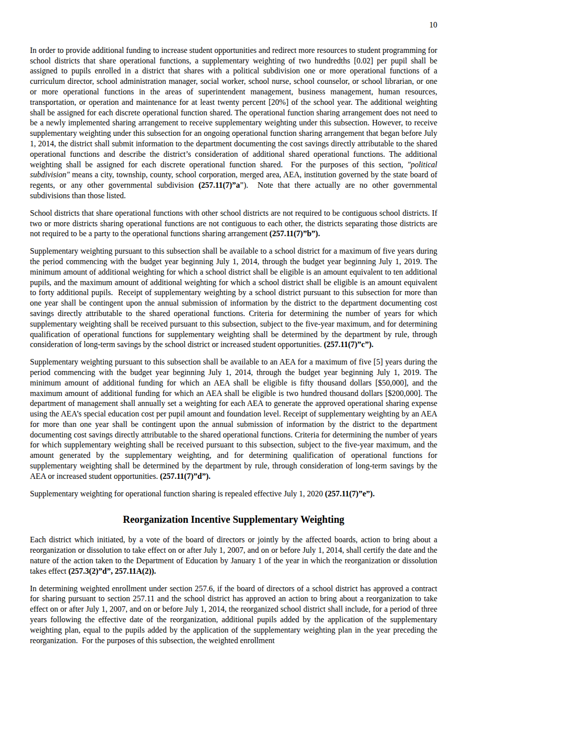10
In order to provide additional funding to increase student opportunities and redirect more resources to student programming for school districts that share operational functions, a supplementary weighting of two hundredths [0.02] per pupil shall be assigned to pupils enrolled in a district that shares with a political subdivision one or more operational functions of a curriculum director, school administration manager, social worker, school nurse, school counselor, or school librarian, or one or more operational functions in the areas of superintendent management, business management, human resources, transportation, or operation and maintenance for at least twenty percent [20%] of the school year. The additional weighting shall be assigned for each discrete operational function shared. The operational function sharing arrangement does not need to be a newly implemented sharing arrangement to receive supplementary weighting under this subsection. However, to receive supplementary weighting under this subsection for an ongoing operational function sharing arrangement that began before July 1, 2014, the district shall submit information to the department documenting the cost savings directly attributable to the shared operational functions and describe the district’s consideration of additional shared operational functions. The additional weighting shall be assigned for each discrete operational function shared. For the purposes of this section, "political subdivision" means a city, township, county, school corporation, merged area, AEA, institution governed by the state board of regents, or any other governmental subdivision (257.11(7)”a”). Note that there actually are no other governmental subdivisions than those listed.
School districts that share operational functions with other school districts are not required to be contiguous school districts. If two or more districts sharing operational functions are not contiguous to each other, the districts separating those districts are not required to be a party to the operational functions sharing arrangement (257.11(7)”b”).
Supplementary weighting pursuant to this subsection shall be available to a school district for a maximum of five years during the period commencing with the budget year beginning July 1, 2014, through the budget year beginning July 1, 2019. The minimum amount of additional weighting for which a school district shall be eligible is an amount equivalent to ten additional pupils, and the maximum amount of additional weighting for which a school district shall be eligible is an amount equivalent to forty additional pupils. Receipt of supplementary weighting by a school district pursuant to this subsection for more than one year shall be contingent upon the annual submission of information by the district to the department documenting cost savings directly attributable to the shared operational functions. Criteria for determining the number of years for which supplementary weighting shall be received pursuant to this subsection, subject to the five-year maximum, and for determining qualification of operational functions for supplementary weighting shall be determined by the department by rule, through consideration of long-term savings by the school district or increased student opportunities. (257.11(7)”c”).
Supplementary weighting pursuant to this subsection shall be available to an AEA for a maximum of five [5] years during the period commencing with the budget year beginning July 1, 2014, through the budget year beginning July 1, 2019. The minimum amount of additional funding for which an AEA shall be eligible is fifty thousand dollars [$50,000], and the maximum amount of additional funding for which an AEA shall be eligible is two hundred thousand dollars [$200,000]. The department of management shall annually set a weighting for each AEA to generate the approved operational sharing expense using the AEA’s special education cost per pupil amount and foundation level. Receipt of supplementary weighting by an AEA for more than one year shall be contingent upon the annual submission of information by the district to the department documenting cost savings directly attributable to the shared operational functions. Criteria for determining the number of years for which supplementary weighting shall be received pursuant to this subsection, subject to the five-year maximum, and the amount generated by the supplementary weighting, and for determining qualification of operational functions for supplementary weighting shall be determined by the department by rule, through consideration of long-term savings by the AEA or increased student opportunities. (257.11(7)”d”).
Supplementary weighting for operational function sharing is repealed effective July 1, 2020 (257.11(7)”e”).
Reorganization Incentive Supplementary Weighting
Each district which initiated, by a vote of the board of directors or jointly by the affected boards, action to bring about a reorganization or dissolution to take effect on or after July 1, 2007, and on or before July 1, 2014, shall certify the date and the nature of the action taken to the Department of Education by January 1 of the year in which the reorganization or dissolution takes effect (257.3(2)”d”, 257.11A(2)).
In determining weighted enrollment under section 257.6, if the board of directors of a school district has approved a contract for sharing pursuant to section 257.11 and the school district has approved an action to bring about a reorganization to take effect on or after July 1, 2007, and on or before July 1, 2014, the reorganized school district shall include, for a period of three years following the effective date of the reorganization, additional pupils added by the application of the supplementary weighting plan, equal to the pupils added by the application of the supplementary weighting plan in the year preceding the reorganization. For the purposes of this subsection, the weighted enrollment